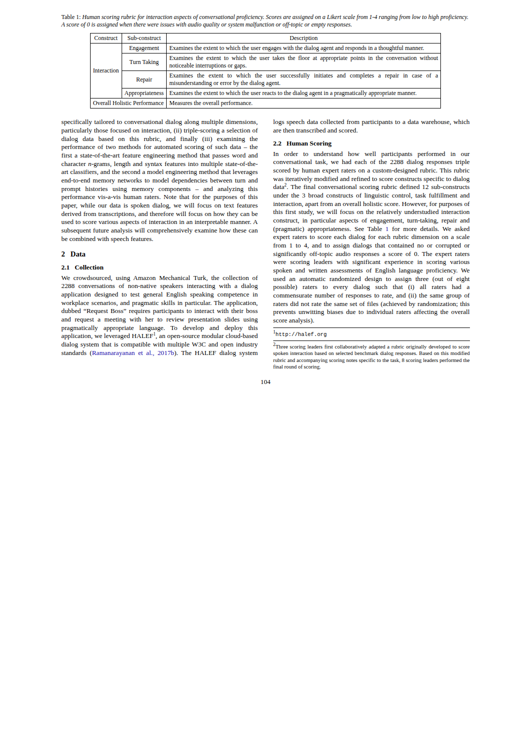Table 1: Human scoring rubric for interaction aspects of conversational proficiency. Scores are assigned on a Likert scale from 1-4 ranging from low to high proficiency. A score of 0 is assigned when there were issues with audio quality or system malfunction or off-topic or empty responses.
| Construct | Sub-construct | Description |
| Interaction | Engagement | Examines the extent to which the user engages with the dialog agent and responds in a thoughtful manner. |
| Turn Taking | Examines the extent to which the user takes the floor at appropriate points in the conversation without noticeable interruptions or gaps. |
| Repair | Examines the extent to which the user successfully initiates and completes a repair in case of a misunderstanding or error by the dialog agent. |
| Appropriateness | Examines the extent to which the user reacts to the dialog agent in a pragmatically appropriate manner. |
| Overall Holistic Performance | Measures the overall performance. |
specifically tailored to conversational dialog along multiple dimensions, particularly those focused on interaction, (ii) triple-scoring a selection of dialog data based on this rubric, and finally (iii) examining the performance of two methods for automated scoring of such data – the first a state-of-the-art feature engineering method that passes word and character n-grams, length and syntax features into multiple state-of-the-art classifiers, and the second a model engineering method that leverages end-to-end memory networks to model dependencies between turn and prompt histories using memory components – and analyzing this performance vis-a-vis human raters. Note that for the purposes of this paper, while our data is spoken dialog, we will focus on text features derived from transcriptions, and therefore will focus on how they can be used to score various aspects of interaction in an interpretable manner. A subsequent future analysis will comprehensively examine how these can be combined with speech features.
2 Data
2.1 Collection
We crowdsourced, using Amazon Mechanical Turk, the collection of 2288 conversations of non-native speakers interacting with a dialog application designed to test general English speaking competence in workplace scenarios, and pragmatic skills in particular. The application, dubbed “Request Boss” requires participants to interact with their boss and request a meeting with her to review presentation slides using pragmatically appropriate language. To develop and deploy this application, we leveraged HALEF1, an open-source modular cloud-based dialog system that is compatible with multiple W3C and open industry standards (Ramanarayanan et al., 2017b). The HALEF dialog system logs speech data collected from participants to a data warehouse, which are then transcribed and scored.
2.2 Human Scoring
In order to understand how well participants performed in our conversational task, we had each of the 2288 dialog responses triple scored by human expert raters on a custom-designed rubric. This rubric was iteratively modified and refined to score constructs specific to dialog data2. The final conversational scoring rubric defined 12 sub-constructs under the 3 broad constructs of linguistic control, task fulfillment and interaction, apart from an overall holistic score. However, for purposes of this first study, we will focus on the relatively understudied interaction construct, in particular aspects of engagement, turn-taking, repair and (pragmatic) appropriateness. See Table 1 for more details. We asked expert raters to score each dialog for each rubric dimension on a scale from 1 to 4, and to assign dialogs that contained no or corrupted or significantly off-topic audio responses a score of 0. The expert raters were scoring leaders with significant experience in scoring various spoken and written assessments of English language proficiency. We used an automatic randomized design to assign three (out of eight possible) raters to every dialog such that (i) all raters had a commensurate number of responses to rate, and (ii) the same group of raters did not rate the same set of files (achieved by randomization; this prevents unwitting biases due to individual raters affecting the overall score analysis).
1 http://halef.org
2 Three scoring leaders first collaboratively adapted a rubric originally developed to score spoken interaction based on selected benchmark dialog responses. Based on this modified rubric and accompanying scoring notes specific to the task, 8 scoring leaders performed the final round of scoring.
104